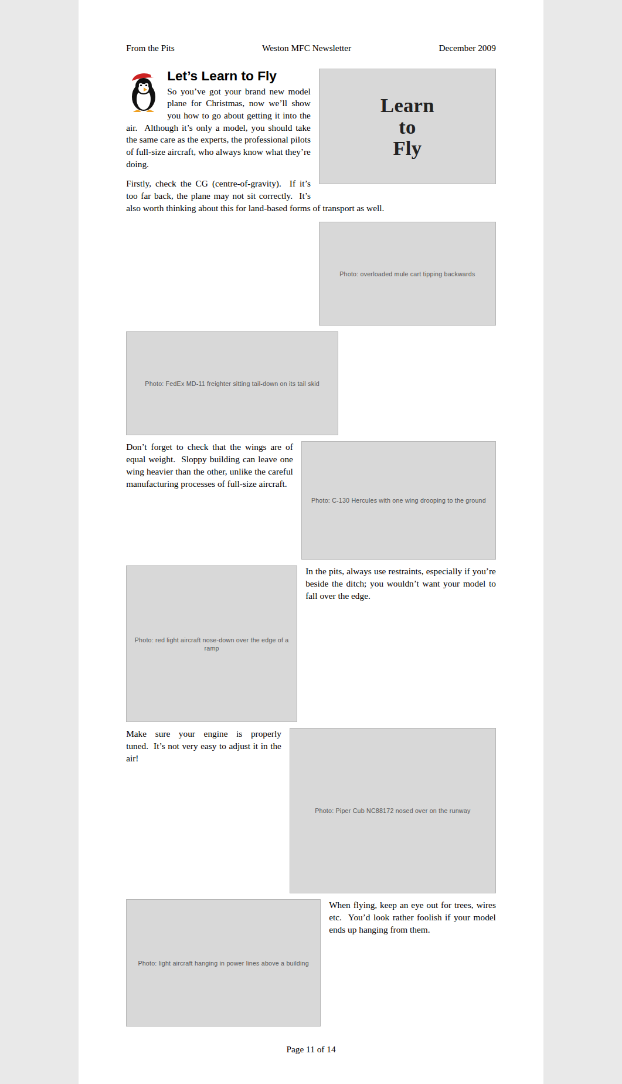From the Pits
Weston MFC Newsletter
December 2009
Learn
to
Fly
Let’s Learn to Fly
So you’ve got your brand new model plane for Christmas, now we’ll show you how to go about getting it into the air. Although it’s only a model, you should take the same care as the experts, the professional pilots of full-size aircraft, who always know what they’re doing.
Firstly, check the CG (centre-of-gravity). If it’s too far back, the plane may not sit correctly. It’s also worth thinking about this for land-based forms of transport as well.
Photo: overloaded mule cart tipping backwards
Photo: FedEx MD-11 freighter sitting tail-down on its tail skid
Photo: C-130 Hercules with one wing drooping to the ground
Don’t forget to check that the wings are of equal weight. Sloppy building can leave one wing heavier than the other, unlike the careful manufacturing processes of full-size aircraft.
Photo: red light aircraft nose-down over the edge of a ramp
In the pits, always use restraints, especially if you’re beside the ditch; you wouldn’t want your model to fall over the edge.
Photo: Piper Cub NC88172 nosed over on the runway
Make sure your engine is properly tuned. It’s not very easy to adjust it in the air!
Photo: light aircraft hanging in power lines above a building
When flying, keep an eye out for trees, wires etc. You’d look rather foolish if your model ends up hanging from them.
Page 11 of 14